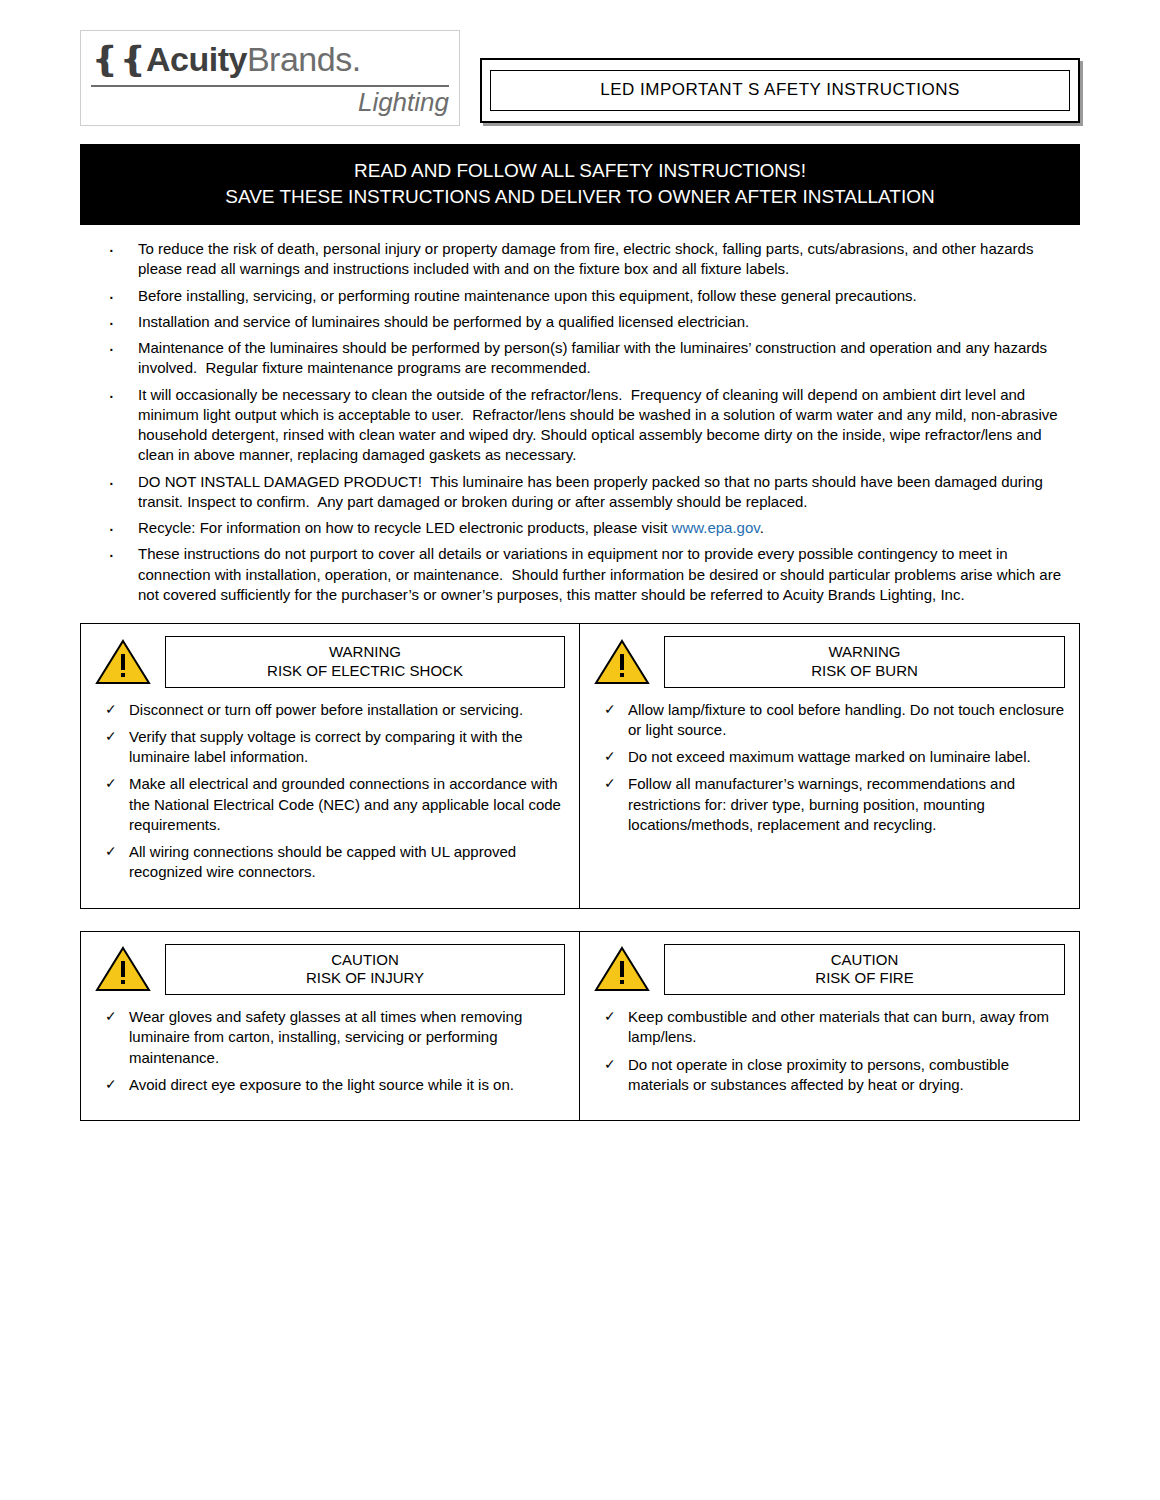❴❴Acuity Brands.
Lighting
LED IMPORTANT S AFETY INSTRUCTIONS
READ AND FOLLOW ALL SAFETY INSTRUCTIONS!
SAVE THESE INSTRUCTIONS AND DELIVER TO OWNER AFTER INSTALLATION
To reduce the risk of death, personal injury or property damage from fire, electric shock, falling parts, cuts/abrasions, and other hazards please read all warnings and instructions included with and on the fixture box and all fixture labels.
Before installing, servicing, or performing routine maintenance upon this equipment, follow these general precautions.
Installation and service of luminaires should be performed by a qualified licensed electrician.
Maintenance of the luminaires should be performed by person(s) familiar with the luminaires’ construction and operation and any hazards involved. Regular fixture maintenance programs are recommended.
It will occasionally be necessary to clean the outside of the refractor/lens. Frequency of cleaning will depend on ambient dirt level and minimum light output which is acceptable to user. Refractor/lens should be washed in a solution of warm water and any mild, non-abrasive household detergent, rinsed with clean water and wiped dry. Should optical assembly become dirty on the inside, wipe refractor/lens and clean in above manner, replacing damaged gaskets as necessary.
DO NOT INSTALL DAMAGED PRODUCT! This luminaire has been properly packed so that no parts should have been damaged during transit. Inspect to confirm. Any part damaged or broken during or after assembly should be replaced.
Recycle: For information on how to recycle LED electronic products, please visit www.epa.gov.
These instructions do not purport to cover all details or variations in equipment nor to provide every possible contingency to meet in connection with installation, operation, or maintenance. Should further information be desired or should particular problems arise which are not covered sufficiently for the purchaser’s or owner’s purposes, this matter should be referred to Acuity Brands Lighting, Inc.
WARNING
RISK OF ELECTRIC SHOCK
Disconnect or turn off power before installation or servicing.
Verify that supply voltage is correct by comparing it with the luminaire label information.
Make all electrical and grounded connections in accordance with the National Electrical Code (NEC) and any applicable local code requirements.
All wiring connections should be capped with UL approved recognized wire connectors.
WARNING
RISK OF BURN
Allow lamp/fixture to cool before handling. Do not touch enclosure or light source.
Do not exceed maximum wattage marked on luminaire label.
Follow all manufacturer’s warnings, recommendations and restrictions for: driver type, burning position, mounting locations/methods, replacement and recycling.
CAUTION
RISK OF INJURY
Wear gloves and safety glasses at all times when removing luminaire from carton, installing, servicing or performing maintenance.
Avoid direct eye exposure to the light source while it is on.
CAUTION
RISK OF FIRE
Keep combustible and other materials that can burn, away from lamp/lens.
Do not operate in close proximity to persons, combustible materials or substances affected by heat or drying.